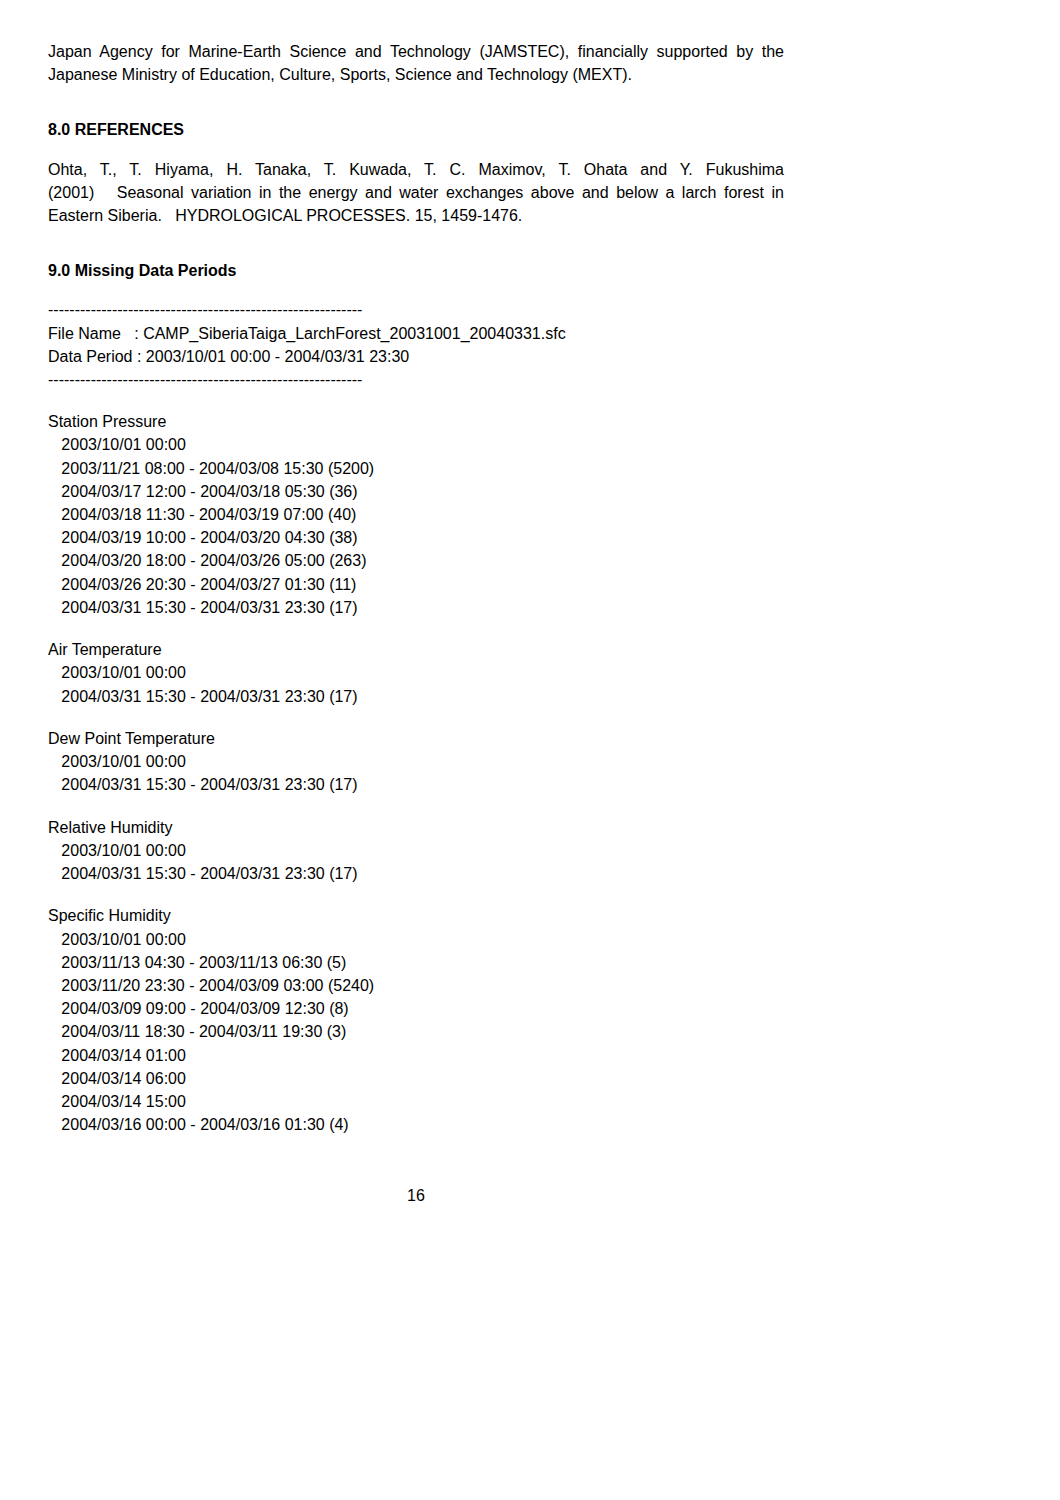Japan Agency for Marine-Earth Science and Technology (JAMSTEC), financially supported by the Japanese Ministry of Education, Culture, Sports, Science and Technology (MEXT).
8.0 REFERENCES
Ohta, T., T. Hiyama, H. Tanaka, T. Kuwada, T. C. Maximov, T. Ohata and Y. Fukushima (2001) Seasonal variation in the energy and water exchanges above and below a larch forest in Eastern Siberia. HYDROLOGICAL PROCESSES. 15, 1459-1476.
9.0 Missing Data Periods
-----------------------------------------------------------
File Name   : CAMP_SiberiaTaiga_LarchForest_20031001_20040331.sfc
Data Period : 2003/10/01 00:00 - 2004/03/31 23:30
-----------------------------------------------------------
Station Pressure
   2003/10/01 00:00
   2003/11/21 08:00 - 2004/03/08 15:30 (5200)
   2004/03/17 12:00 - 2004/03/18 05:30 (36)
   2004/03/18 11:30 - 2004/03/19 07:00 (40)
   2004/03/19 10:00 - 2004/03/20 04:30 (38)
   2004/03/20 18:00 - 2004/03/26 05:00 (263)
   2004/03/26 20:30 - 2004/03/27 01:30 (11)
   2004/03/31 15:30 - 2004/03/31 23:30 (17)
Air Temperature
   2003/10/01 00:00
   2004/03/31 15:30 - 2004/03/31 23:30 (17)
Dew Point Temperature
   2003/10/01 00:00
   2004/03/31 15:30 - 2004/03/31 23:30 (17)
Relative Humidity
   2003/10/01 00:00
   2004/03/31 15:30 - 2004/03/31 23:30 (17)
Specific Humidity
   2003/10/01 00:00
   2003/11/13 04:30 - 2003/11/13 06:30 (5)
   2003/11/20 23:30 - 2004/03/09 03:00 (5240)
   2004/03/09 09:00 - 2004/03/09 12:30 (8)
   2004/03/11 18:30 - 2004/03/11 19:30 (3)
   2004/03/14 01:00
   2004/03/14 06:00
   2004/03/14 15:00
   2004/03/16 00:00 - 2004/03/16 01:30 (4)
16